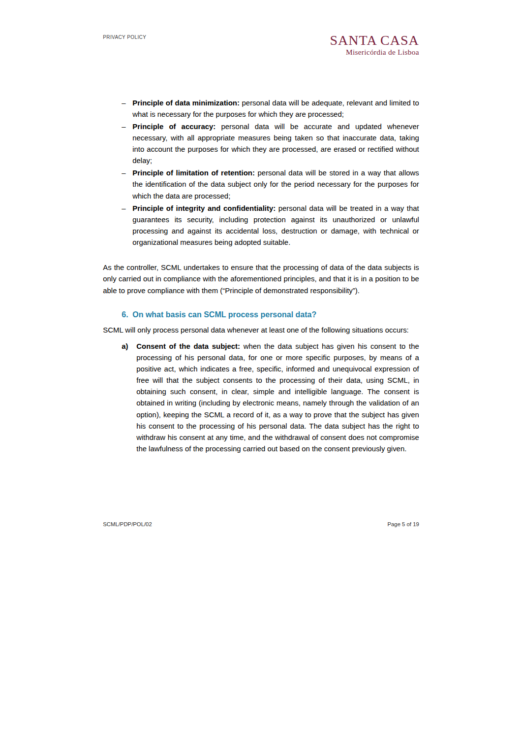PRIVACY POLICY
SANTA CASA
Misericórdia de Lisboa
Principle of data minimization: personal data will be adequate, relevant and limited to what is necessary for the purposes for which they are processed;
Principle of accuracy: personal data will be accurate and updated whenever necessary, with all appropriate measures being taken so that inaccurate data, taking into account the purposes for which they are processed, are erased or rectified without delay;
Principle of limitation of retention: personal data will be stored in a way that allows the identification of the data subject only for the period necessary for the purposes for which the data are processed;
Principle of integrity and confidentiality: personal data will be treated in a way that guarantees its security, including protection against its unauthorized or unlawful processing and against its accidental loss, destruction or damage, with technical or organizational measures being adopted suitable.
As the controller, SCML undertakes to ensure that the processing of data of the data subjects is only carried out in compliance with the aforementioned principles, and that it is in a position to be able to prove compliance with them (“Principle of demonstrated responsibility”).
6. On what basis can SCML process personal data?
SCML will only process personal data whenever at least one of the following situations occurs:
Consent of the data subject: when the data subject has given his consent to the processing of his personal data, for one or more specific purposes, by means of a positive act, which indicates a free, specific, informed and unequivocal expression of free will that the subject consents to the processing of their data, using SCML, in obtaining such consent, in clear, simple and intelligible language. The consent is obtained in writing (including by electronic means, namely through the validation of an option), keeping the SCML a record of it, as a way to prove that the subject has given his consent to the processing of his personal data. The data subject has the right to withdraw his consent at any time, and the withdrawal of consent does not compromise the lawfulness of the processing carried out based on the consent previously given.
SCML/PDP/POL/02
Page 5 of 19